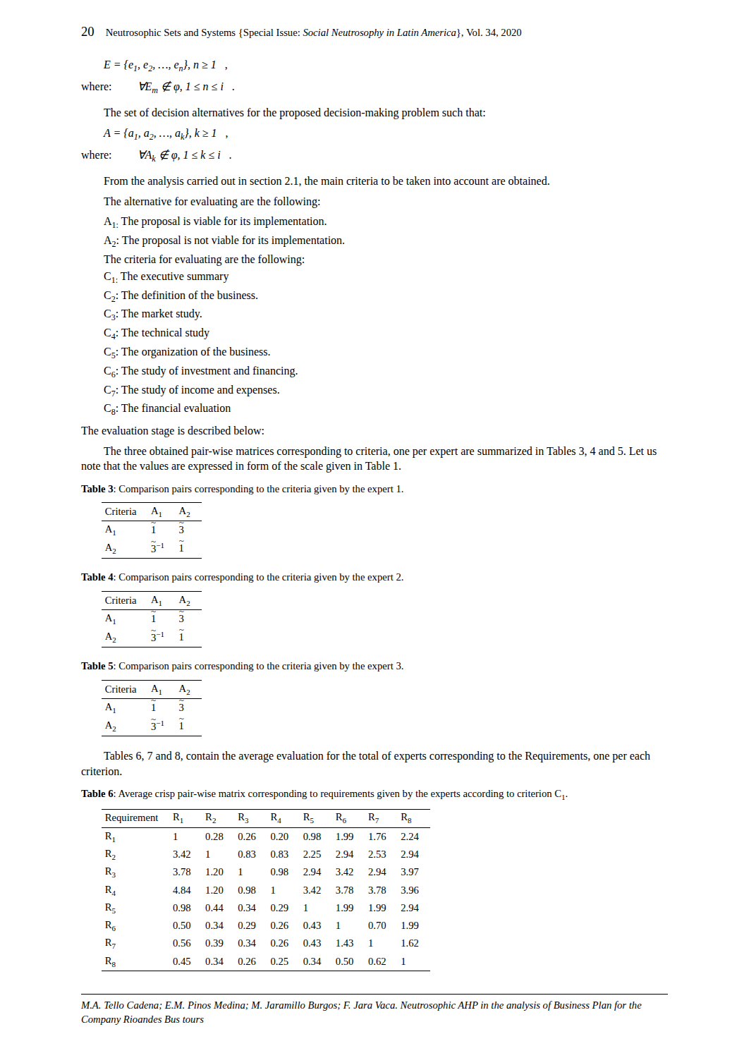20 Neutrosophic Sets and Systems {Special Issue: Social Neutrosophy in Latin America}, Vol. 34, 2020
E = {e1, e2, …, en}, n ≥ 1 ,
where: ∀Em ∉ φ, 1 ≤ n ≤ i .
The set of decision alternatives for the proposed decision-making problem such that:
A = {a1, a2, …, ak}, k ≥ 1 ,
where: ∀Ak ∉ φ, 1 ≤ k ≤ i .
From the analysis carried out in section 2.1, the main criteria to be taken into account are obtained.
The alternative for evaluating are the following:
A1: The proposal is viable for its implementation.
A2: The proposal is not viable for its implementation.
The criteria for evaluating are the following:
C1: The executive summary
C2: The definition of the business.
C3: The market study.
C4: The technical study
C5: The organization of the business.
C6: The study of investment and financing.
C7: The study of income and expenses.
C8: The financial evaluation
The evaluation stage is described below:
The three obtained pair-wise matrices corresponding to criteria, one per expert are summarized in Tables 3, 4 and 5. Let us note that the values are expressed in form of the scale given in Table 1.
Table 3: Comparison pairs corresponding to the criteria given by the expert 1.
| Criteria | A 1 | A 2 |
| --- | --- | --- |
| A 1 | 1 | 3 |
| A 2 | 3 −1 | 1 |
Table 4: Comparison pairs corresponding to the criteria given by the expert 2.
| Criteria | A 1 | A 2 |
| --- | --- | --- |
| A 1 | 1 | 3 |
| A 2 | 3 −1 | 1 |
Table 5: Comparison pairs corresponding to the criteria given by the expert 3.
| Criteria | A 1 | A 2 |
| --- | --- | --- |
| A 1 | 1 | 3 |
| A 2 | 3 −1 | 1 |
Tables 6, 7 and 8, contain the average evaluation for the total of experts corresponding to the Requirements, one per each criterion.
Table 6: Average crisp pair-wise matrix corresponding to requirements given by the experts according to criterion C1.
| Requirement | R 1 | R 2 | R 3 | R 4 | R 5 | R 6 | R 7 | R 8 |
| --- | --- | --- | --- | --- | --- | --- | --- | --- |
| R 1 | 1 | 0.28 | 0.26 | 0.20 | 0.98 | 1.99 | 1.76 | 2.24 |
| R 2 | 3.42 | 1 | 0.83 | 0.83 | 2.25 | 2.94 | 2.53 | 2.94 |
| R 3 | 3.78 | 1.20 | 1 | 0.98 | 2.94 | 3.42 | 2.94 | 3.97 |
| R 4 | 4.84 | 1.20 | 0.98 | 1 | 3.42 | 3.78 | 3.78 | 3.96 |
| R 5 | 0.98 | 0.44 | 0.34 | 0.29 | 1 | 1.99 | 1.99 | 2.94 |
| R 6 | 0.50 | 0.34 | 0.29 | 0.26 | 0.43 | 1 | 0.70 | 1.99 |
| R 7 | 0.56 | 0.39 | 0.34 | 0.26 | 0.43 | 1.43 | 1 | 1.62 |
| R 8 | 0.45 | 0.34 | 0.26 | 0.25 | 0.34 | 0.50 | 0.62 | 1 |
M.A. Tello Cadena; E.M. Pinos Medina; M. Jaramillo Burgos; F. Jara Vaca. Neutrosophic AHP in the analysis of Business Plan for the Company Rioandes Bus tours